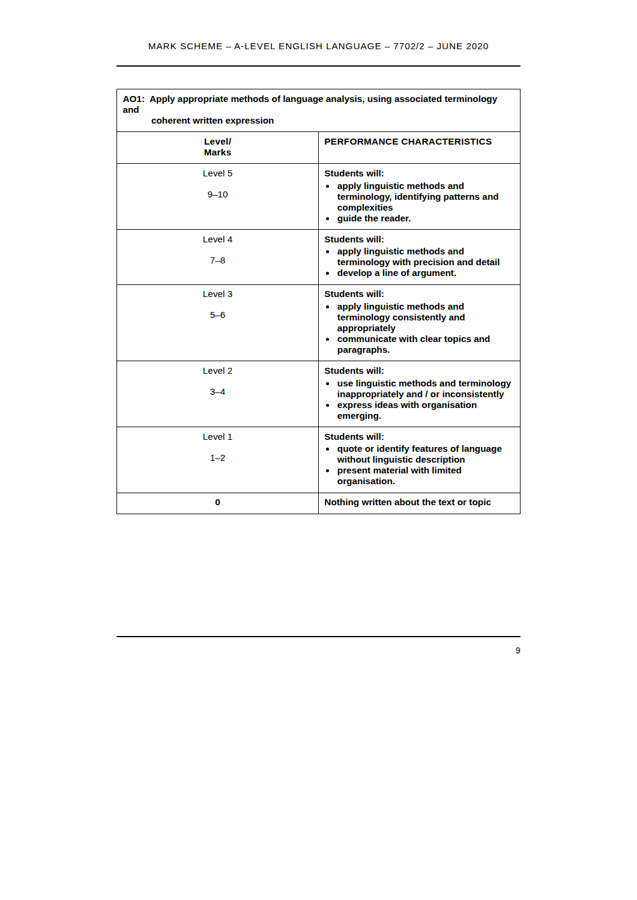MARK SCHEME – A-LEVEL ENGLISH LANGUAGE – 7702/2 – JUNE 2020
| AO1: Apply appropriate methods of language analysis, using associated terminology and coherent written expression |
| Level/ Marks | PERFORMANCE CHARACTERISTICS |
| Level 5 9–10 | Students will: apply linguistic methods and terminology, identifying patterns and complexities guide the reader. |
| Level 4 7–8 | Students will: apply linguistic methods and terminology with precision and detail develop a line of argument. |
| Level 3 5–6 | Students will: apply linguistic methods and terminology consistently and appropriately communicate with clear topics and paragraphs. |
| Level 2 3–4 | Students will: use linguistic methods and terminology inappropriately and / or inconsistently express ideas with organisation emerging. |
| Level 1 1–2 | Students will: quote or identify features of language without linguistic description present material with limited organisation. |
| 0 | Nothing written about the text or topic |
9